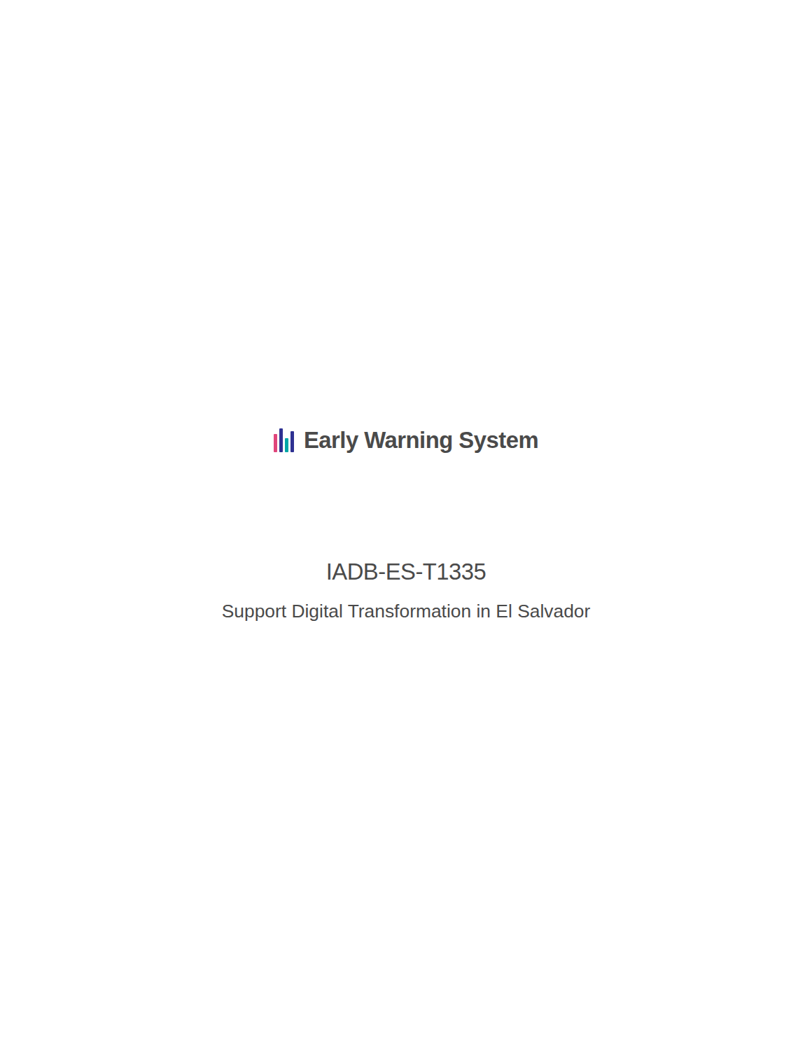Early Warning System
IADB-ES-T1335
Support Digital Transformation in El Salvador